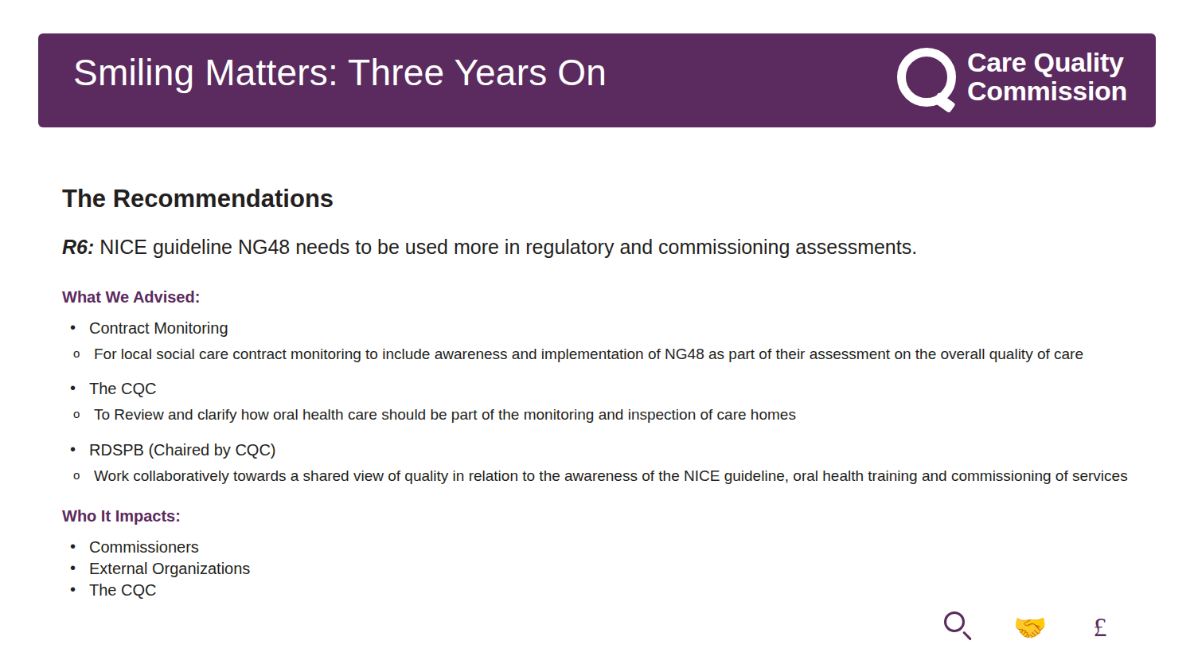Smiling Matters: Three Years On
Care Quality Commission
The Recommendations
R6: NICE guideline NG48 needs to be used more in regulatory and commissioning assessments.
What We Advised:
Contract Monitoring
For local social care contract monitoring to include awareness and implementation of NG48 as part of their assessment on the overall quality of care
The CQC
To Review and clarify how oral health care should be part of the monitoring and inspection of care homes
RDSPB (Chaired by CQC)
Work collaboratively towards a shared view of quality in relation to the awareness of the NICE guideline, oral health training and commissioning of services
Who It Impacts:
Commissioners
External Organizations
The CQC
🤝
£